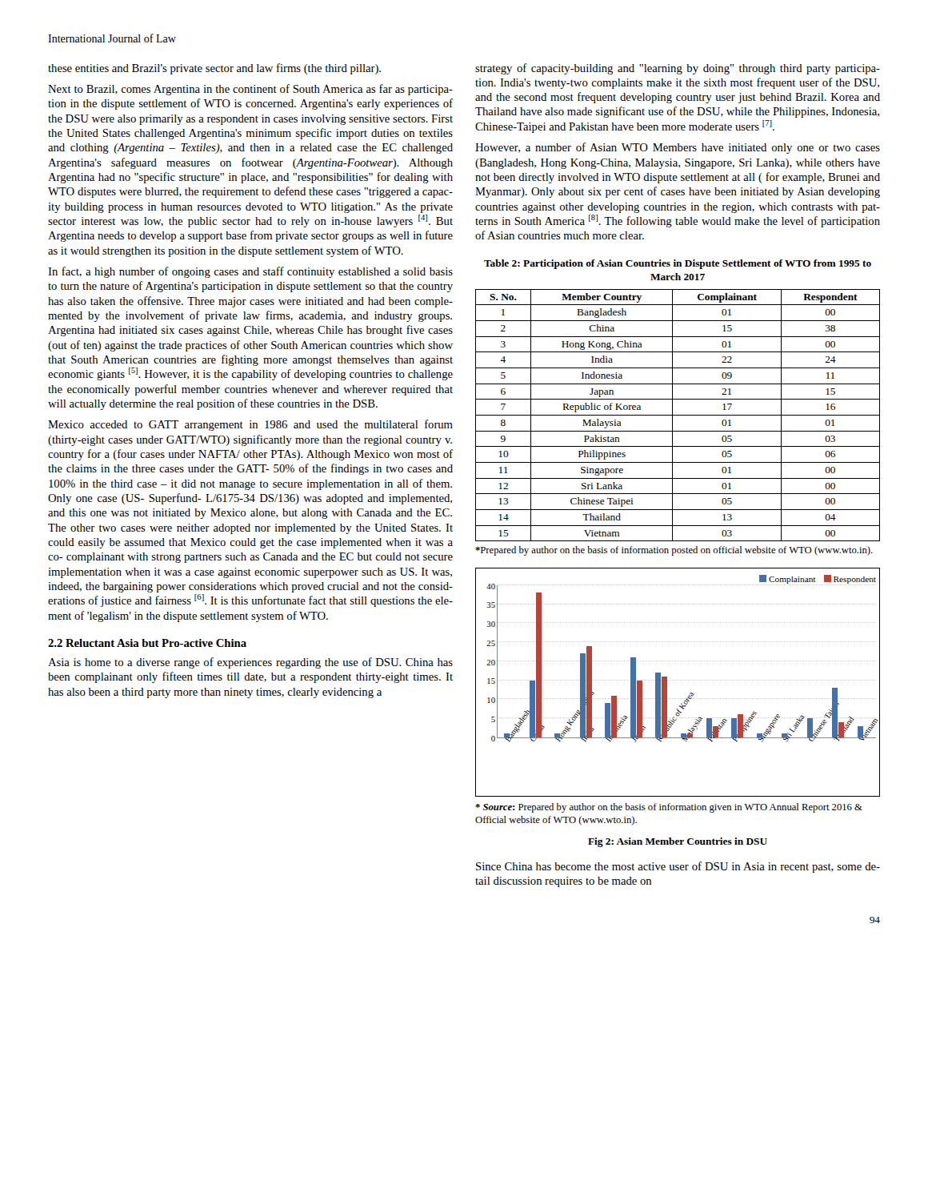International Journal of Law
these entities and Brazil's private sector and law firms (the third pillar).
Next to Brazil, comes Argentina in the continent of South America as far as participation in the dispute settlement of WTO is concerned. Argentina's early experiences of the DSU were also primarily as a respondent in cases involving sensitive sectors. First the United States challenged Argentina's minimum specific import duties on textiles and clothing (Argentina – Textiles), and then in a related case the EC challenged Argentina's safeguard measures on footwear (Argentina-Footwear). Although Argentina had no "specific structure" in place, and "responsibilities" for dealing with WTO disputes were blurred, the requirement to defend these cases "triggered a capacity building process in human resources devoted to WTO litigation." As the private sector interest was low, the public sector had to rely on in-house lawyers [4]. But Argentina needs to develop a support base from private sector groups as well in future as it would strengthen its position in the dispute settlement system of WTO.
In fact, a high number of ongoing cases and staff continuity established a solid basis to turn the nature of Argentina's participation in dispute settlement so that the country has also taken the offensive. Three major cases were initiated and had been complemented by the involvement of private law firms, academia, and industry groups. Argentina had initiated six cases against Chile, whereas Chile has brought five cases (out of ten) against the trade practices of other South American countries which show that South American countries are fighting more amongst themselves than against economic giants [5]. However, it is the capability of developing countries to challenge the economically powerful member countries whenever and wherever required that will actually determine the real position of these countries in the DSB.
Mexico acceded to GATT arrangement in 1986 and used the multilateral forum (thirty-eight cases under GATT/WTO) significantly more than the regional country v. country for a (four cases under NAFTA/ other PTAs). Although Mexico won most of the claims in the three cases under the GATT- 50% of the findings in two cases and 100% in the third case – it did not manage to secure implementation in all of them. Only one case (US- Superfund- L/6175-34 DS/136) was adopted and implemented, and this one was not initiated by Mexico alone, but along with Canada and the EC. The other two cases were neither adopted nor implemented by the United States. It could easily be assumed that Mexico could get the case implemented when it was a co- complainant with strong partners such as Canada and the EC but could not secure implementation when it was a case against economic superpower such as US. It was, indeed, the bargaining power considerations which proved crucial and not the considerations of justice and fairness [6]. It is this unfortunate fact that still questions the element of 'legalism' in the dispute settlement system of WTO.
2.2 Reluctant Asia but Pro-active China
Asia is home to a diverse range of experiences regarding the use of DSU. China has been complainant only fifteen times till date, but a respondent thirty-eight times. It has also been a third party more than ninety times, clearly evidencing a
strategy of capacity-building and "learning by doing" through third party participation. India's twenty-two complaints make it the sixth most frequent user of the DSU, and the second most frequent developing country user just behind Brazil. Korea and Thailand have also made significant use of the DSU, while the Philippines, Indonesia, Chinese-Taipei and Pakistan have been more moderate users [7].
However, a number of Asian WTO Members have initiated only one or two cases (Bangladesh, Hong Kong-China, Malaysia, Singapore, Sri Lanka), while others have not been directly involved in WTO dispute settlement at all ( for example, Brunei and Myanmar). Only about six per cent of cases have been initiated by Asian developing countries against other developing countries in the region, which contrasts with patterns in South America [8]. The following table would make the level of participation of Asian countries much more clear.
Table 2: Participation of Asian Countries in Dispute Settlement of WTO from 1995 to March 2017
| S. No. | Member Country | Complainant | Respondent |
| --- | --- | --- | --- |
| 1 | Bangladesh | 01 | 00 |
| 2 | China | 15 | 38 |
| 3 | Hong Kong, China | 01 | 00 |
| 4 | India | 22 | 24 |
| 5 | Indonesia | 09 | 11 |
| 6 | Japan | 21 | 15 |
| 7 | Republic of Korea | 17 | 16 |
| 8 | Malaysia | 01 | 01 |
| 9 | Pakistan | 05 | 03 |
| 10 | Philippines | 05 | 06 |
| 11 | Singapore | 01 | 00 |
| 12 | Sri Lanka | 01 | 00 |
| 13 | Chinese Taipei | 05 | 00 |
| 14 | Thailand | 13 | 04 |
| 15 | Vietnam | 03 | 00 |
*Prepared by author on the basis of information posted on official website of WTO (www.wto.in).
Complainant Respondent
40
35
30
25
20
15
10
5
0
Bangladesh China Hong Kong, China India Indonesia Japan Republic of Korea Malaysia Pakistan Philippines Singapore Sri Lanka Chinese Taipei Thailand Vietnam
* Source: Prepared by author on the basis of information given in WTO Annual Report 2016 & Official website of WTO (www.wto.in).
Fig 2: Asian Member Countries in DSU
Since China has become the most active user of DSU in Asia in recent past, some detail discussion requires to be made on
94